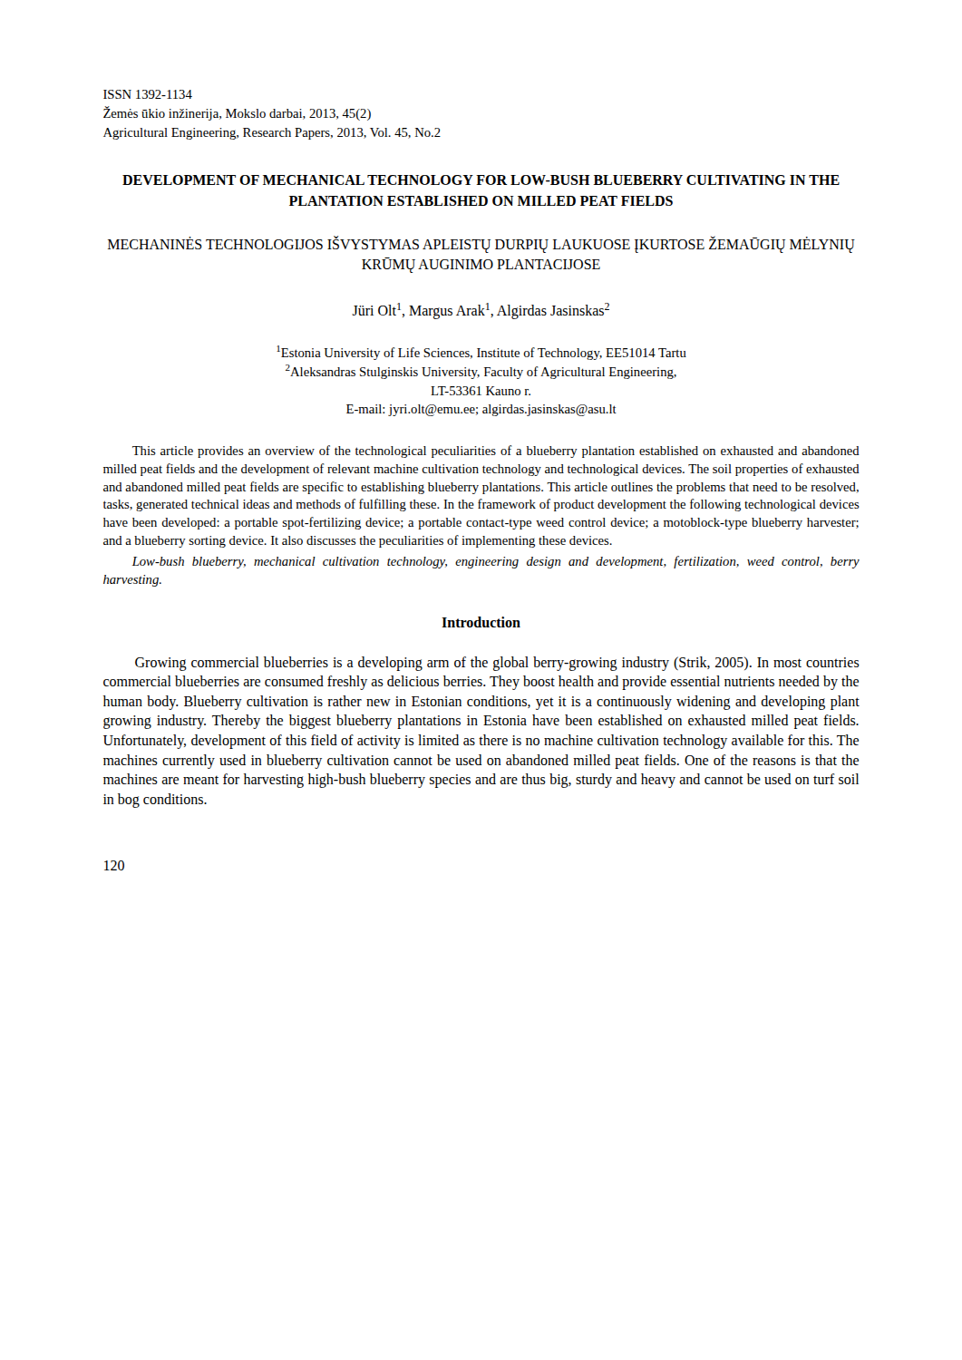ISSN 1392-1134
Žemės ūkio inžinerija, Mokslo darbai, 2013, 45(2)
Agricultural Engineering, Research Papers, 2013, Vol. 45, No.2
Development of Mechanical Technology for Low-Bush Blueberry Cultivating in the Plantation Established on Milled Peat Fields
Mechaninės technologijos išvystymas apleistų durpių laukuose įkurtose žemaūgių mėlynių krūmų auginimo plantacijose
Jüri Olt1, Margus Arak1, Algirdas Jasinskas2
1Estonia University of Life Sciences, Institute of Technology, EE51014 Tartu
2Aleksandras Stulginskis University, Faculty of Agricultural Engineering,
LT-53361 Kauno r.
E-mail: jyri.olt@emu.ee; algirdas.jasinskas@asu.lt
This article provides an overview of the technological peculiarities of a blueberry plantation established on exhausted and abandoned milled peat fields and the development of relevant machine cultivation technology and technological devices. The soil properties of exhausted and abandoned milled peat fields are specific to establishing blueberry plantations. This article outlines the problems that need to be resolved, tasks, generated technical ideas and methods of fulfilling these. In the framework of product development the following technological devices have been developed: a portable spot-fertilizing device; a portable contact-type weed control device; a motoblock-type blueberry harvester; and a blueberry sorting device. It also discusses the peculiarities of implementing these devices.
Low-bush blueberry, mechanical cultivation technology, engineering design and development, fertilization, weed control, berry harvesting.
Introduction
Growing commercial blueberries is a developing arm of the global berry-growing industry (Strik, 2005). In most countries commercial blueberries are consumed freshly as delicious berries. They boost health and provide essential nutrients needed by the human body. Blueberry cultivation is rather new in Estonian conditions, yet it is a continuously widening and developing plant growing industry. Thereby the biggest blueberry plantations in Estonia have been established on exhausted milled peat fields. Unfortunately, development of this field of activity is limited as there is no machine cultivation technology available for this. The machines currently used in blueberry cultivation cannot be used on abandoned milled peat fields. One of the reasons is that the machines are meant for harvesting high-bush blueberry species and are thus big, sturdy and heavy and cannot be used on turf soil in bog conditions.
120